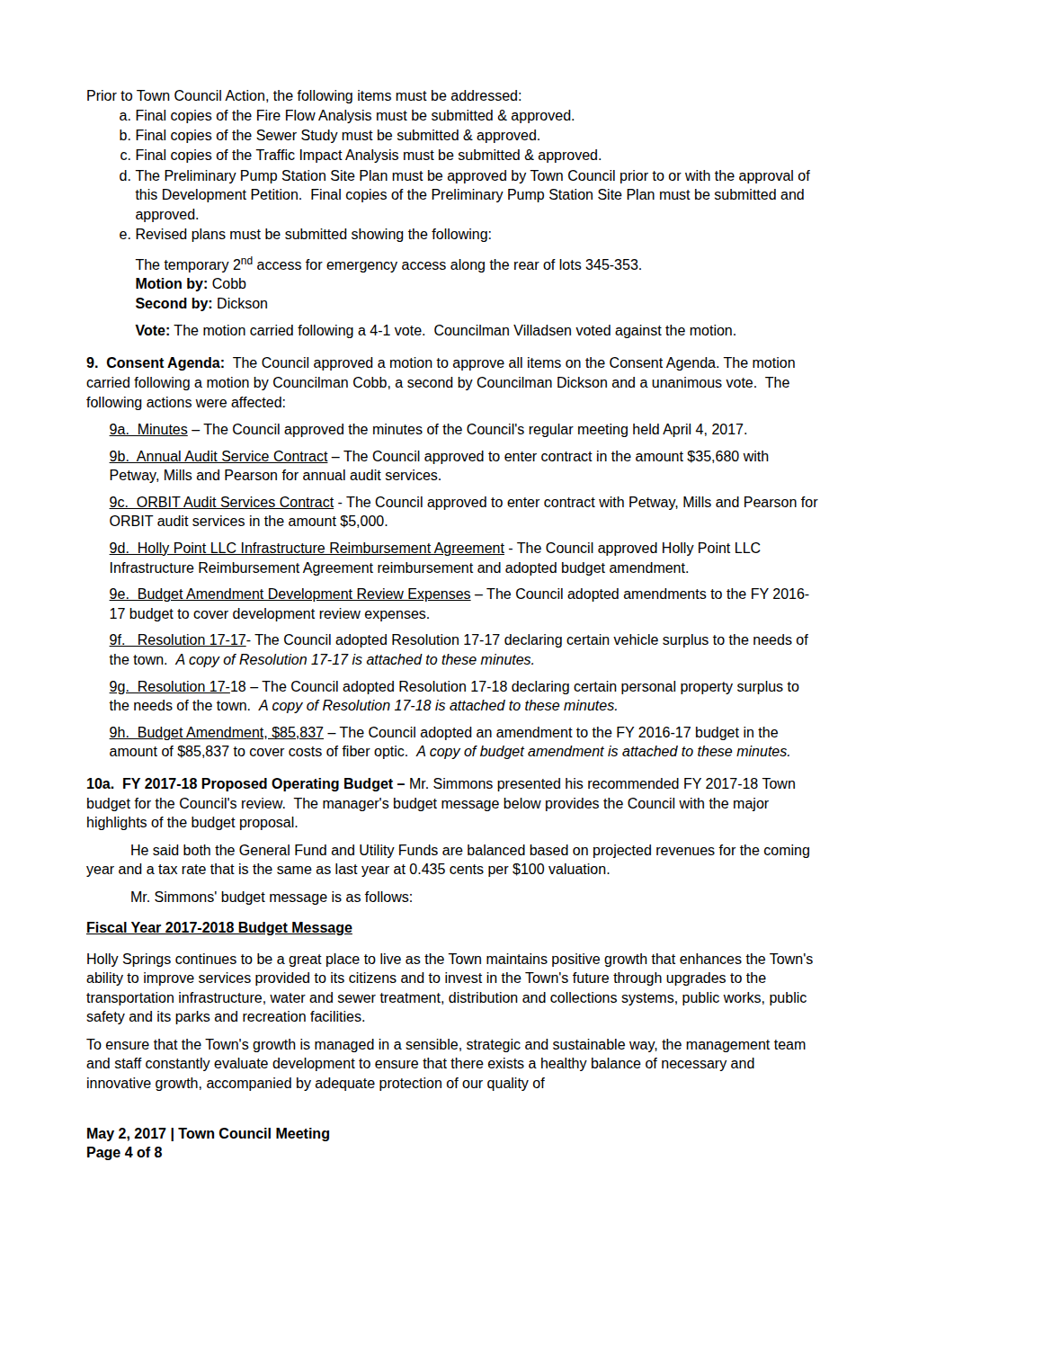Prior to Town Council Action, the following items must be addressed:
Final copies of the Fire Flow Analysis must be submitted & approved.
Final copies of the Sewer Study must be submitted & approved.
Final copies of the Traffic Impact Analysis must be submitted & approved.
The Preliminary Pump Station Site Plan must be approved by Town Council prior to or with the approval of this Development Petition. Final copies of the Preliminary Pump Station Site Plan must be submitted and approved.
Revised plans must be submitted showing the following:
The temporary 2nd access for emergency access along the rear of lots 345-353.
Motion by: Cobb
Second by: Dickson
Vote: The motion carried following a 4-1 vote. Councilman Villadsen voted against the motion.
9. Consent Agenda: The Council approved a motion to approve all items on the Consent Agenda. The motion carried following a motion by Councilman Cobb, a second by Councilman Dickson and a unanimous vote. The following actions were affected:
9a. Minutes – The Council approved the minutes of the Council's regular meeting held April 4, 2017.
9b. Annual Audit Service Contract – The Council approved to enter contract in the amount $35,680 with Petway, Mills and Pearson for annual audit services.
9c. ORBIT Audit Services Contract - The Council approved to enter contract with Petway, Mills and Pearson for ORBIT audit services in the amount $5,000.
9d. Holly Point LLC Infrastructure Reimbursement Agreement - The Council approved Holly Point LLC Infrastructure Reimbursement Agreement reimbursement and adopted budget amendment.
9e. Budget Amendment Development Review Expenses – The Council adopted amendments to the FY 2016-17 budget to cover development review expenses.
9f. Resolution 17-17- The Council adopted Resolution 17-17 declaring certain vehicle surplus to the needs of the town. A copy of Resolution 17-17 is attached to these minutes.
9g. Resolution 17-18 – The Council adopted Resolution 17-18 declaring certain personal property surplus to the needs of the town. A copy of Resolution 17-18 is attached to these minutes.
9h. Budget Amendment, $85,837 – The Council adopted an amendment to the FY 2016-17 budget in the amount of $85,837 to cover costs of fiber optic. A copy of budget amendment is attached to these minutes.
10a. FY 2017-18 Proposed Operating Budget – Mr. Simmons presented his recommended FY 2017-18 Town budget for the Council's review. The manager's budget message below provides the Council with the major highlights of the budget proposal.
He said both the General Fund and Utility Funds are balanced based on projected revenues for the coming year and a tax rate that is the same as last year at 0.435 cents per $100 valuation.
Mr. Simmons' budget message is as follows:
Fiscal Year 2017-2018 Budget Message
Holly Springs continues to be a great place to live as the Town maintains positive growth that enhances the Town's ability to improve services provided to its citizens and to invest in the Town's future through upgrades to the transportation infrastructure, water and sewer treatment, distribution and collections systems, public works, public safety and its parks and recreation facilities.
To ensure that the Town's growth is managed in a sensible, strategic and sustainable way, the management team and staff constantly evaluate development to ensure that there exists a healthy balance of necessary and innovative growth, accompanied by adequate protection of our quality of
May 2, 2017 | Town Council Meeting
Page 4 of 8